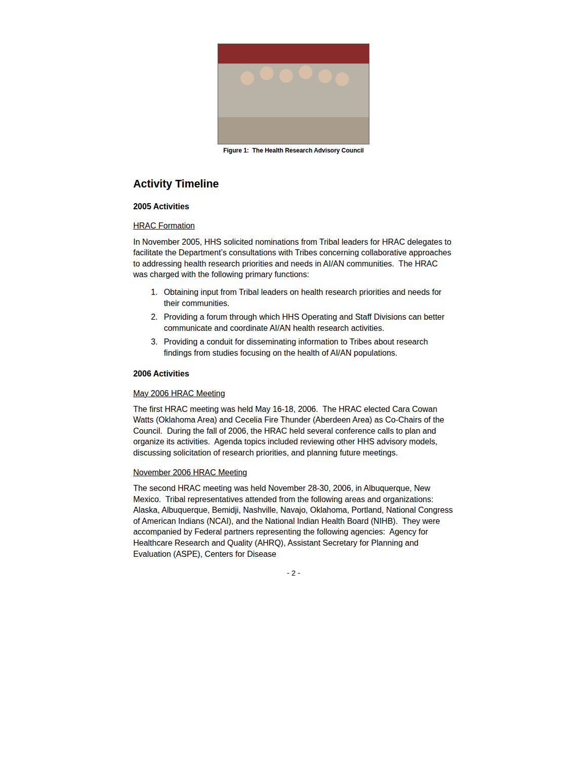Figure 1: The Health Research Advisory Council
Activity Timeline
2005 Activities
HRAC Formation
In November 2005, HHS solicited nominations from Tribal leaders for HRAC delegates to facilitate the Department’s consultations with Tribes concerning collaborative approaches to addressing health research priorities and needs in AI/AN communities. The HRAC was charged with the following primary functions:
Obtaining input from Tribal leaders on health research priorities and needs for their communities.
Providing a forum through which HHS Operating and Staff Divisions can better communicate and coordinate AI/AN health research activities.
Providing a conduit for disseminating information to Tribes about research findings from studies focusing on the health of AI/AN populations.
2006 Activities
May 2006 HRAC Meeting
The first HRAC meeting was held May 16-18, 2006. The HRAC elected Cara Cowan Watts (Oklahoma Area) and Cecelia Fire Thunder (Aberdeen Area) as Co-Chairs of the Council. During the fall of 2006, the HRAC held several conference calls to plan and organize its activities. Agenda topics included reviewing other HHS advisory models, discussing solicitation of research priorities, and planning future meetings.
November 2006 HRAC Meeting
The second HRAC meeting was held November 28-30, 2006, in Albuquerque, New Mexico. Tribal representatives attended from the following areas and organizations: Alaska, Albuquerque, Bemidji, Nashville, Navajo, Oklahoma, Portland, National Congress of American Indians (NCAI), and the National Indian Health Board (NIHB). They were accompanied by Federal partners representing the following agencies: Agency for Healthcare Research and Quality (AHRQ), Assistant Secretary for Planning and Evaluation (ASPE), Centers for Disease
- 2 -